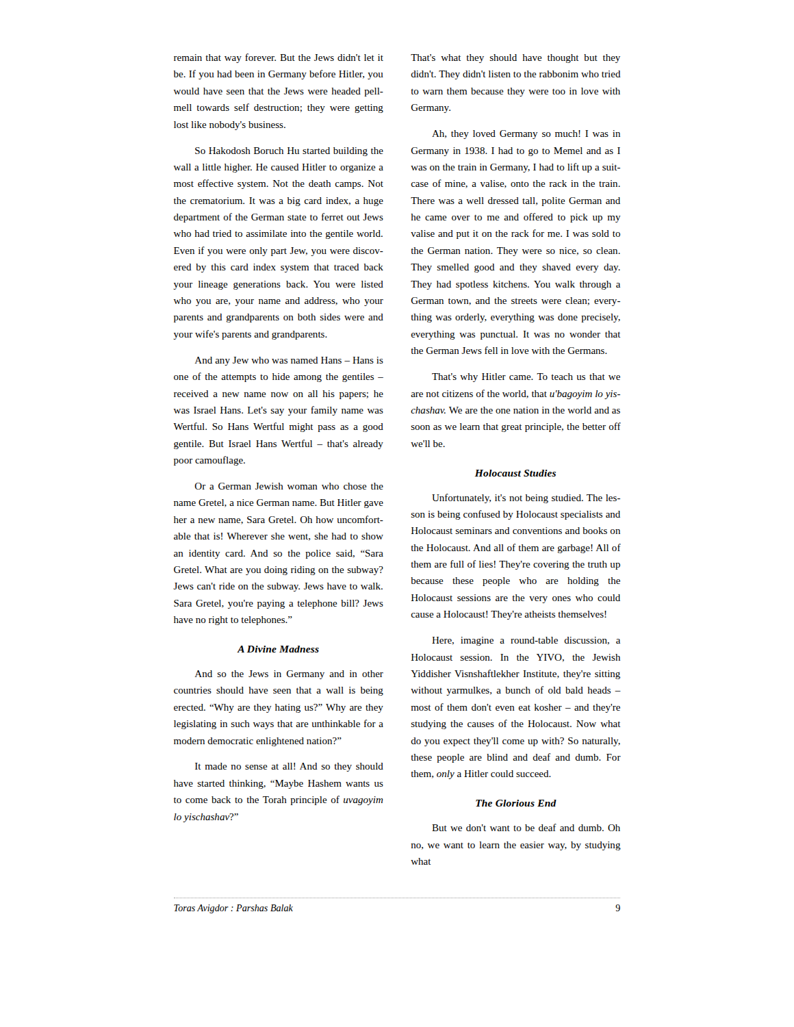remain that way forever. But the Jews didn't let it be. If you had been in Germany before Hitler, you would have seen that the Jews were headed pell-mell towards self destruction; they were getting lost like nobody's business.
So Hakodosh Boruch Hu started building the wall a little higher. He caused Hitler to organize a most effective system. Not the death camps. Not the crematorium. It was a big card index, a huge department of the German state to ferret out Jews who had tried to assimilate into the gentile world. Even if you were only part Jew, you were discovered by this card index system that traced back your lineage generations back. You were listed who you are, your name and address, who your parents and grandparents on both sides were and your wife's parents and grandparents.
And any Jew who was named Hans – Hans is one of the attempts to hide among the gentiles – received a new name now on all his papers; he was Israel Hans. Let's say your family name was Wertful. So Hans Wertful might pass as a good gentile. But Israel Hans Wertful – that's already poor camouflage.
Or a German Jewish woman who chose the name Gretel, a nice German name. But Hitler gave her a new name, Sara Gretel. Oh how uncomfortable that is! Wherever she went, she had to show an identity card. And so the police said, “Sara Gretel. What are you doing riding on the subway? Jews can't ride on the subway. Jews have to walk. Sara Gretel, you're paying a telephone bill? Jews have no right to telephones.”
A Divine Madness
And so the Jews in Germany and in other countries should have seen that a wall is being erected. “Why are they hating us?” Why are they legislating in such ways that are unthinkable for a modern democratic enlightened nation?”
It made no sense at all! And so they should have started thinking, “Maybe Hashem wants us to come back to the Torah principle of uvagoyim lo yischashav?”
That's what they should have thought but they didn't. They didn't listen to the rabbonim who tried to warn them because they were too in love with Germany.
Ah, they loved Germany so much! I was in Germany in 1938. I had to go to Memel and as I was on the train in Germany, I had to lift up a suitcase of mine, a valise, onto the rack in the train. There was a well dressed tall, polite German and he came over to me and offered to pick up my valise and put it on the rack for me. I was sold to the German nation. They were so nice, so clean. They smelled good and they shaved every day. They had spotless kitchens. You walk through a German town, and the streets were clean; everything was orderly, everything was done precisely, everything was punctual. It was no wonder that the German Jews fell in love with the Germans.
That's why Hitler came. To teach us that we are not citizens of the world, that u'bagoyim lo yischashav. We are the one nation in the world and as soon as we learn that great principle, the better off we'll be.
Holocaust Studies
Unfortunately, it's not being studied. The lesson is being confused by Holocaust specialists and Holocaust seminars and conventions and books on the Holocaust. And all of them are garbage! All of them are full of lies! They're covering the truth up because these people who are holding the Holocaust sessions are the very ones who could cause a Holocaust! They're atheists themselves!
Here, imagine a round-table discussion, a Holocaust session. In the YIVO, the Jewish Yiddisher Visnshaftlekher Institute, they're sitting without yarmulkes, a bunch of old bald heads – most of them don't even eat kosher – and they're studying the causes of the Holocaust. Now what do you expect they'll come up with? So naturally, these people are blind and deaf and dumb. For them, only a Hitler could succeed.
The Glorious End
But we don't want to be deaf and dumb. Oh no, we want to learn the easier way, by studying what
Toras Avigdor : Parshas Balak
9